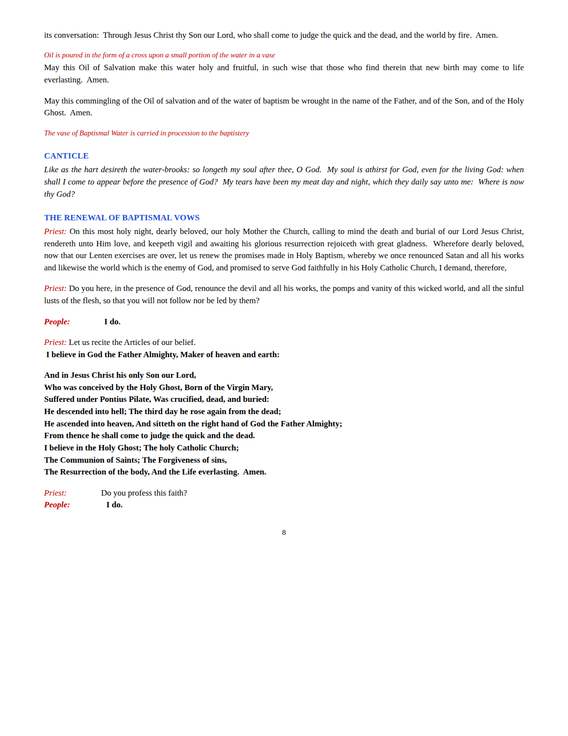its conversation: Through Jesus Christ thy Son our Lord, who shall come to judge the quick and the dead, and the world by fire. Amen.
Oil is poured in the form of a cross upon a small portion of the water in a vase
May this Oil of Salvation make this water holy and fruitful, in such wise that those who find therein that new birth may come to life everlasting. Amen.
May this commingling of the Oil of salvation and of the water of baptism be wrought in the name of the Father, and of the Son, and of the Holy Ghost. Amen.
The vase of Baptismal Water is carried in procession to the baptistery
CANTICLE
Like as the hart desireth the water-brooks: so longeth my soul after thee, O God. My soul is athirst for God, even for the living God: when shall I come to appear before the presence of God? My tears have been my meat day and night, which they daily say unto me: Where is now thy God?
THE RENEWAL OF BAPTISMAL VOWS
Priest: On this most holy night, dearly beloved, our holy Mother the Church, calling to mind the death and burial of our Lord Jesus Christ, rendereth unto Him love, and keepeth vigil and awaiting his glorious resurrection rejoiceth with great gladness. Wherefore dearly beloved, now that our Lenten exercises are over, let us renew the promises made in Holy Baptism, whereby we once renounced Satan and all his works and likewise the world which is the enemy of God, and promised to serve God faithfully in his Holy Catholic Church, I demand, therefore,
Priest: Do you here, in the presence of God, renounce the devil and all his works, the pomps and vanity of this wicked world, and all the sinful lusts of the flesh, so that you will not follow nor be led by them?
People: I do.
Priest: Let us recite the Articles of our belief.
I believe in God the Father Almighty, Maker of heaven and earth:
And in Jesus Christ his only Son our Lord, Who was conceived by the Holy Ghost, Born of the Virgin Mary, Suffered under Pontius Pilate, Was crucified, dead, and buried: He descended into hell; The third day he rose again from the dead; He ascended into heaven, And sitteth on the right hand of God the Father Almighty; From thence he shall come to judge the quick and the dead. I believe in the Holy Ghost; The holy Catholic Church; The Communion of Saints; The Forgiveness of sins, The Resurrection of the body, And the Life everlasting. Amen.
Priest: Do you profess this faith?
People: I do.
8